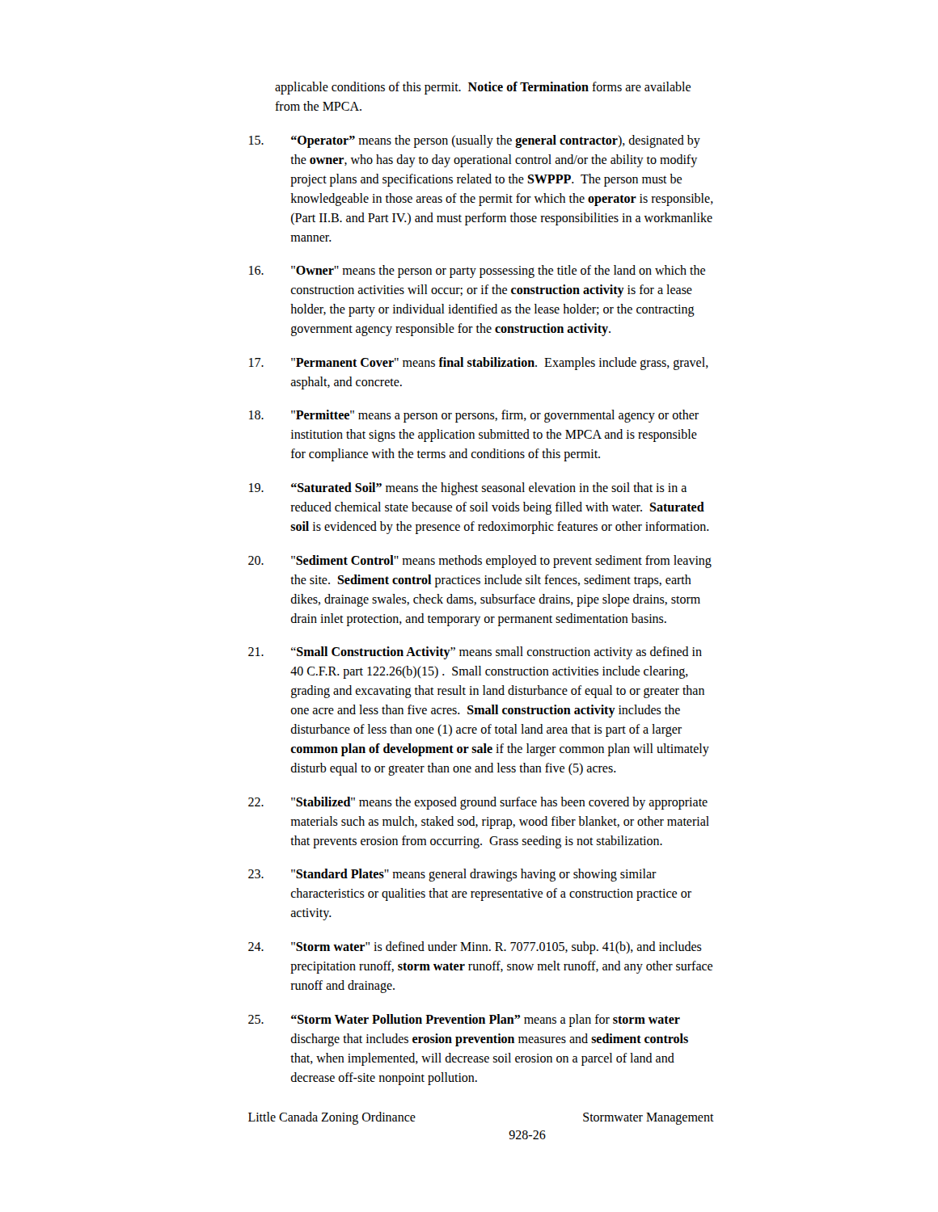applicable conditions of this permit. Notice of Termination forms are available from the MPCA.
15.“Operator” means the person (usually the general contractor), designated by the owner, who has day to day operational control and/or the ability to modify project plans and specifications related to the SWPPP. The person must be knowledgeable in those areas of the permit for which the operator is responsible, (Part II.B. and Part IV.) and must perform those responsibilities in a workmanlike manner.
16."Owner" means the person or party possessing the title of the land on which the construction activities will occur; or if the construction activity is for a lease holder, the party or individual identified as the lease holder; or the contracting government agency responsible for the construction activity.
17."Permanent Cover" means final stabilization. Examples include grass, gravel, asphalt, and concrete.
18."Permittee" means a person or persons, firm, or governmental agency or other institution that signs the application submitted to the MPCA and is responsible for compliance with the terms and conditions of this permit.
19.“Saturated Soil” means the highest seasonal elevation in the soil that is in a reduced chemical state because of soil voids being filled with water. Saturated soil is evidenced by the presence of redoximorphic features or other information.
20."Sediment Control" means methods employed to prevent sediment from leaving the site. Sediment control practices include silt fences, sediment traps, earth dikes, drainage swales, check dams, subsurface drains, pipe slope drains, storm drain inlet protection, and temporary or permanent sedimentation basins.
21.“Small Construction Activity” means small construction activity as defined in 40 C.F.R. part 122.26(b)(15) . Small construction activities include clearing, grading and excavating that result in land disturbance of equal to or greater than one acre and less than five acres. Small construction activity includes the disturbance of less than one (1) acre of total land area that is part of a larger common plan of development or sale if the larger common plan will ultimately disturb equal to or greater than one and less than five (5) acres.
22."Stabilized" means the exposed ground surface has been covered by appropriate materials such as mulch, staked sod, riprap, wood fiber blanket, or other material that prevents erosion from occurring. Grass seeding is not stabilization.
23."Standard Plates" means general drawings having or showing similar characteristics or qualities that are representative of a construction practice or activity.
24."Storm water" is defined under Minn. R. 7077.0105, subp. 41(b), and includes precipitation runoff, storm water runoff, snow melt runoff, and any other surface runoff and drainage.
25.“Storm Water Pollution Prevention Plan” means a plan for storm water discharge that includes erosion prevention measures and sediment controls that, when implemented, will decrease soil erosion on a parcel of land and decrease off-site nonpoint pollution.
Little Canada Zoning Ordinance
Stormwater Management
928-26